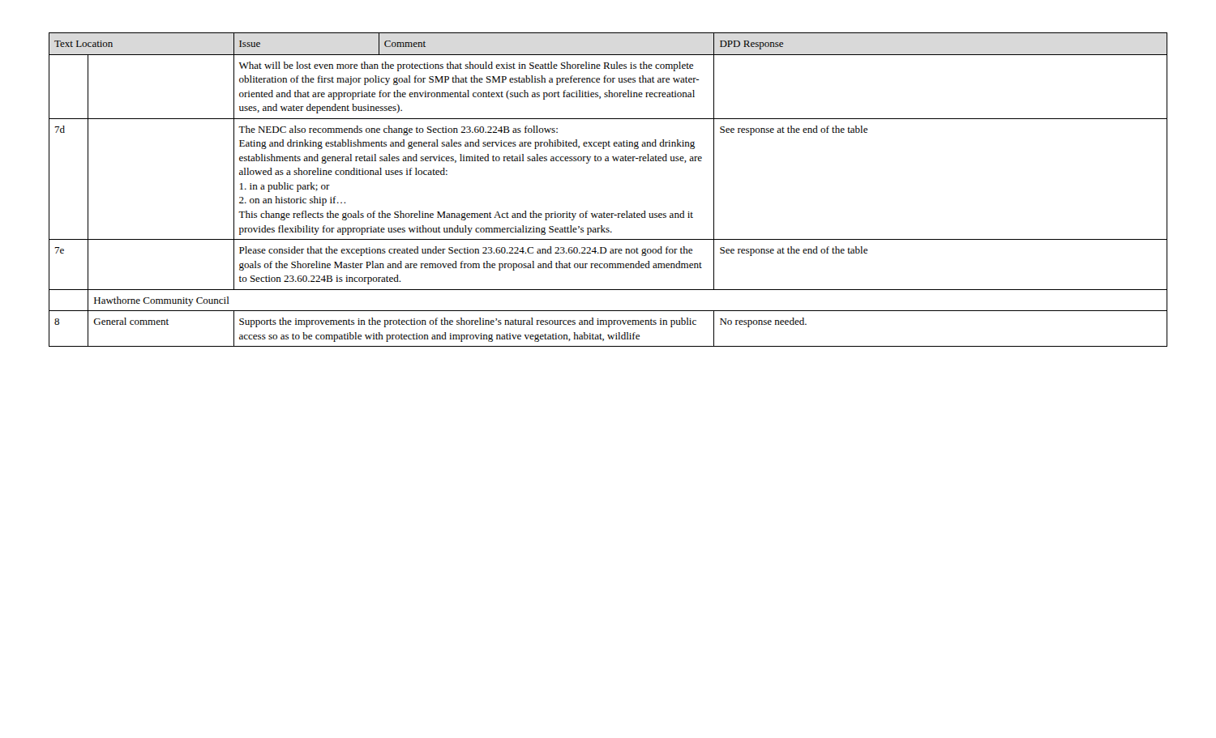| Text Location | Issue | Comment | DPD Response |
| --- | --- | --- | --- |
| | | What will be lost even more than the protections that should exist in Seattle Shoreline Rules is the complete obliteration of the first major policy goal for SMP that the SMP establish a preference for uses that are water-oriented and that are appropriate for the environmental context (such as port facilities, shoreline recreational uses, and water dependent businesses). | |
| 7d | | The NEDC also recommends one change to Section 23.60.224B as follows: Eating and drinking establishments and general sales and services are prohibited, except eating and drinking establishments and general retail sales and services, limited to retail sales accessory to a water-related use, are allowed as a shoreline conditional uses if located: 1. in a public park; or 2. on an historic ship if… This change reflects the goals of the Shoreline Management Act and the priority of water-related uses and it provides flexibility for appropriate uses without unduly commercializing Seattle’s parks. | See response at the end of the table |
| 7e | | Please consider that the exceptions created under Section 23.60.224.C and 23.60.224.D are not good for the goals of the Shoreline Master Plan and are removed from the proposal and that our recommended amendment to Section 23.60.224B is incorporated. | See response at the end of the table |
| | Hawthorne Community Council |
| 8 | General comment | Supports the improvements in the protection of the shoreline’s natural resources and improvements in public access so as to be compatible with protection and improving native vegetation, habitat, wildlife | No response needed. |